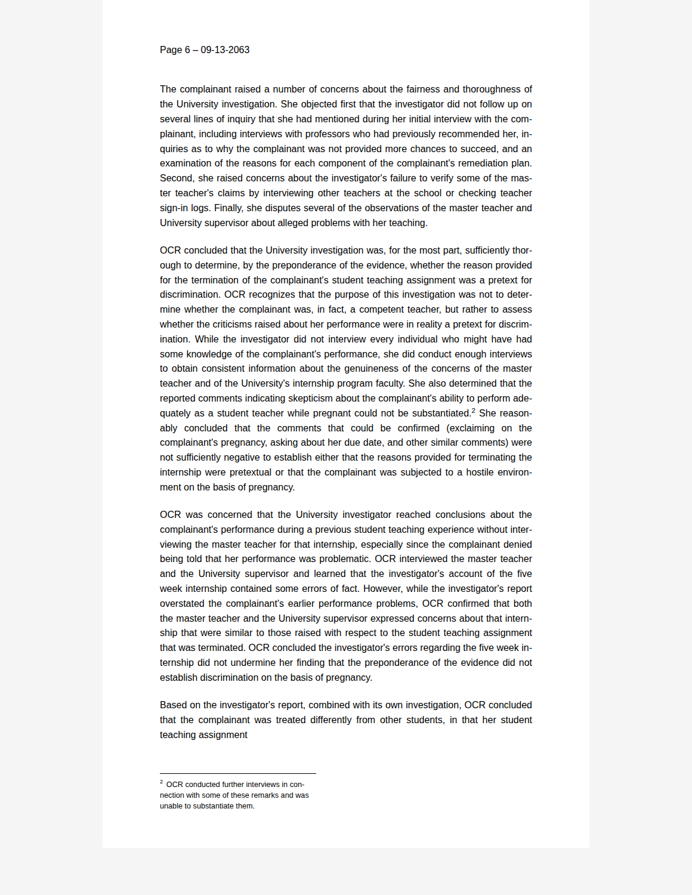Page 6 – 09-13-2063
The complainant raised a number of concerns about the fairness and thoroughness of the University investigation. She objected first that the investigator did not follow up on several lines of inquiry that she had mentioned during her initial interview with the complainant, including interviews with professors who had previously recommended her, inquiries as to why the complainant was not provided more chances to succeed, and an examination of the reasons for each component of the complainant's remediation plan. Second, she raised concerns about the investigator's failure to verify some of the master teacher's claims by interviewing other teachers at the school or checking teacher sign-in logs. Finally, she disputes several of the observations of the master teacher and University supervisor about alleged problems with her teaching.
OCR concluded that the University investigation was, for the most part, sufficiently thorough to determine, by the preponderance of the evidence, whether the reason provided for the termination of the complainant's student teaching assignment was a pretext for discrimination. OCR recognizes that the purpose of this investigation was not to determine whether the complainant was, in fact, a competent teacher, but rather to assess whether the criticisms raised about her performance were in reality a pretext for discrimination. While the investigator did not interview every individual who might have had some knowledge of the complainant's performance, she did conduct enough interviews to obtain consistent information about the genuineness of the concerns of the master teacher and of the University's internship program faculty. She also determined that the reported comments indicating skepticism about the complainant's ability to perform adequately as a student teacher while pregnant could not be substantiated.2 She reasonably concluded that the comments that could be confirmed (exclaiming on the complainant's pregnancy, asking about her due date, and other similar comments) were not sufficiently negative to establish either that the reasons provided for terminating the internship were pretextual or that the complainant was subjected to a hostile environment on the basis of pregnancy.
OCR was concerned that the University investigator reached conclusions about the complainant's performance during a previous student teaching experience without interviewing the master teacher for that internship, especially since the complainant denied being told that her performance was problematic. OCR interviewed the master teacher and the University supervisor and learned that the investigator's account of the five week internship contained some errors of fact. However, while the investigator's report overstated the complainant's earlier performance problems, OCR confirmed that both the master teacher and the University supervisor expressed concerns about that internship that were similar to those raised with respect to the student teaching assignment that was terminated. OCR concluded the investigator's errors regarding the five week internship did not undermine her finding that the preponderance of the evidence did not establish discrimination on the basis of pregnancy.
Based on the investigator's report, combined with its own investigation, OCR concluded that the complainant was treated differently from other students, in that her student teaching assignment
2 OCR conducted further interviews in connection with some of these remarks and was unable to substantiate them.